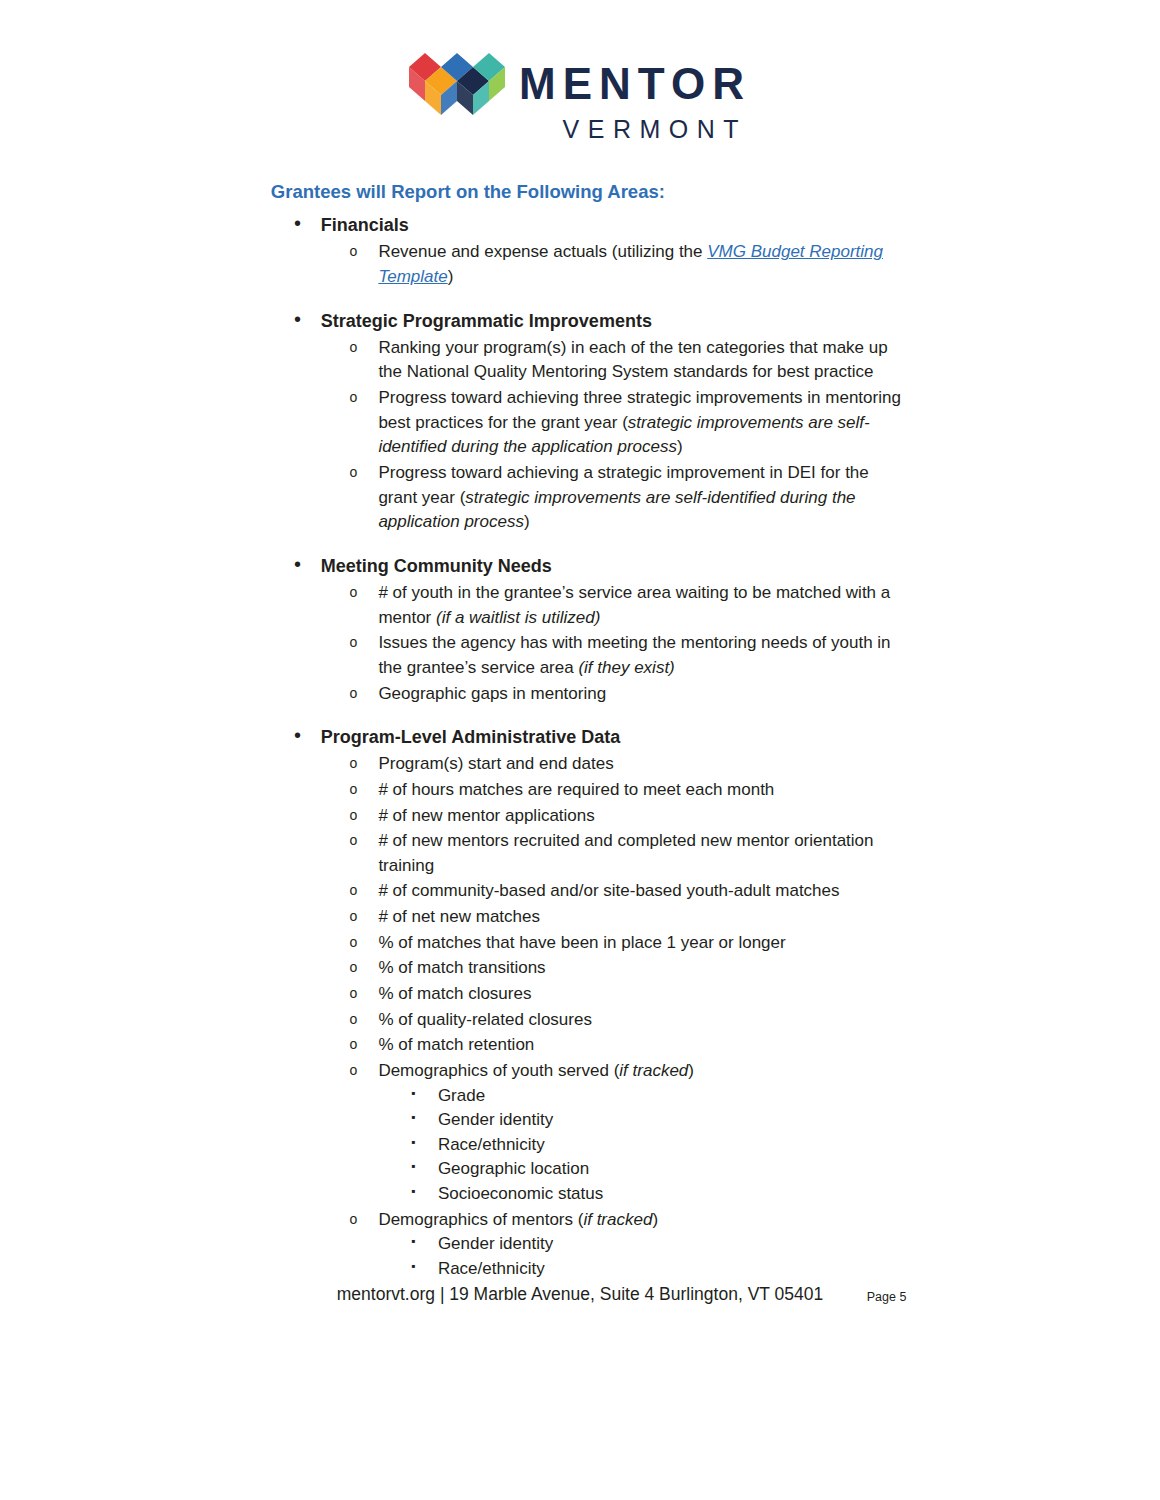MENTOR
VERMONT
Grantees will Report on the Following Areas:
Financials
Revenue and expense actuals (utilizing the VMG Budget Reporting Template)
Strategic Programmatic Improvements
Ranking your program(s) in each of the ten categories that make up the National Quality Mentoring System standards for best practice
Progress toward achieving three strategic improvements in mentoring best practices for the grant year (strategic improvements are self-identified during the application process)
Progress toward achieving a strategic improvement in DEI for the grant year (strategic improvements are self-identified during the application process)
Meeting Community Needs
# of youth in the grantee’s service area waiting to be matched with a mentor (if a waitlist is utilized)
Issues the agency has with meeting the mentoring needs of youth in the grantee’s service area (if they exist)
Geographic gaps in mentoring
Program-Level Administrative Data
Program(s) start and end dates
# of hours matches are required to meet each month
# of new mentor applications
# of new mentors recruited and completed new mentor orientation training
# of community-based and/or site-based youth-adult matches
# of net new matches
% of matches that have been in place 1 year or longer
% of match transitions
% of match closures
% of quality-related closures
% of match retention
Demographics of youth served (if tracked)
Grade
Gender identity
Race/ethnicity
Geographic location
Socioeconomic status
Demographics of mentors (if tracked)
Gender identity
Race/ethnicity
mentorvt.org | 19 Marble Avenue, Suite 4 Burlington, VT 05401
Page 5